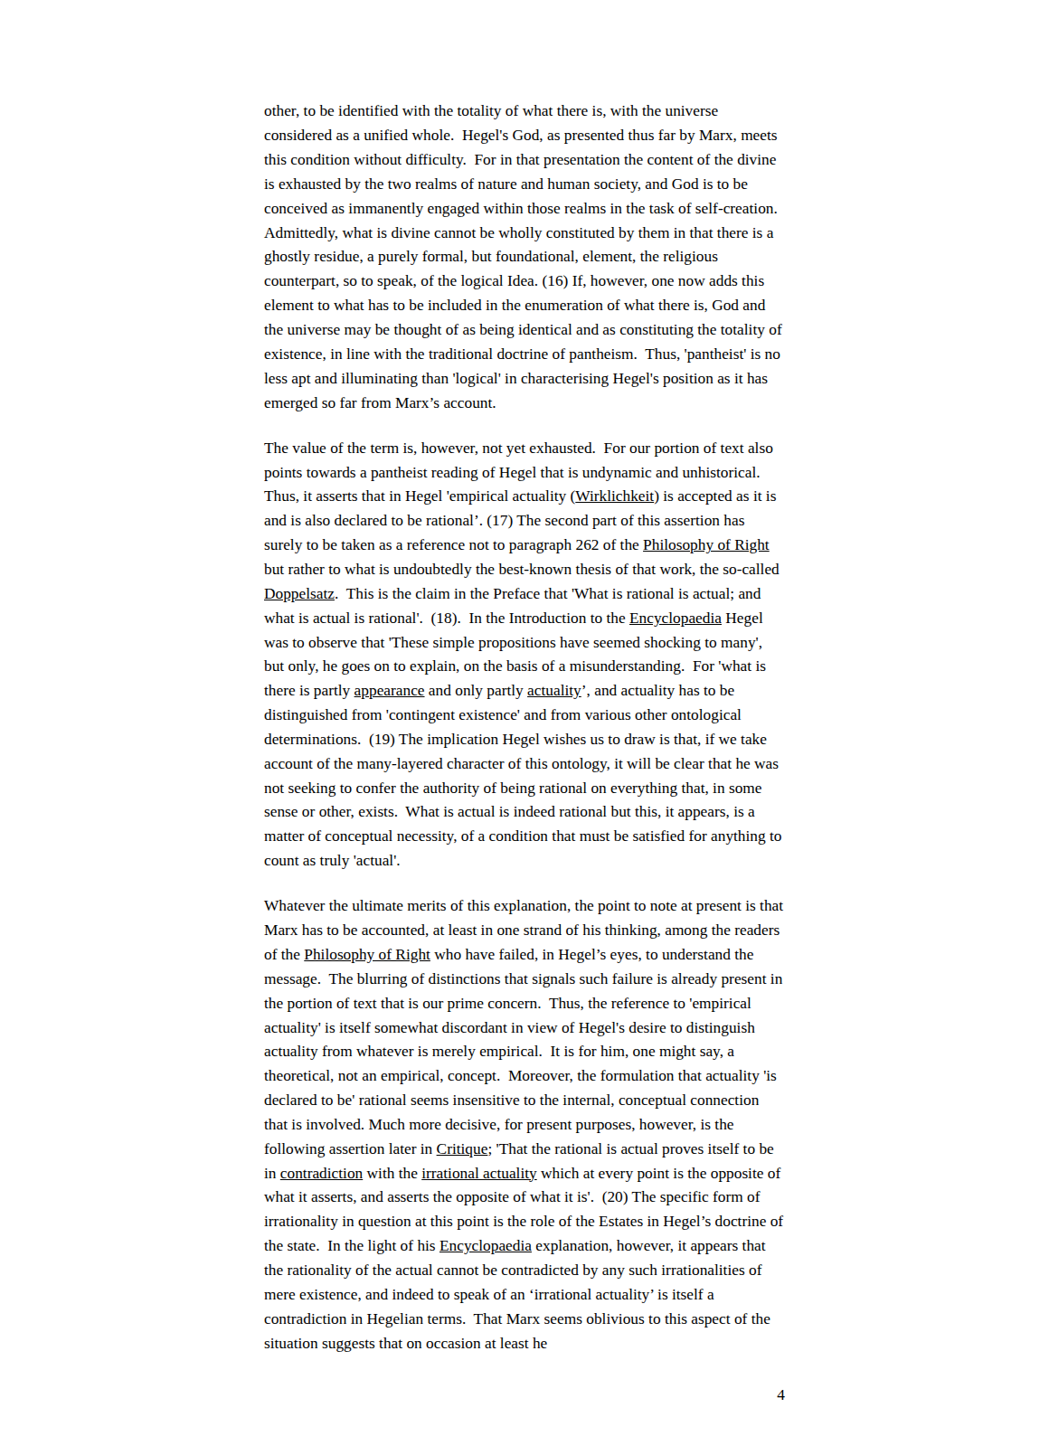other, to be identified with the totality of what there is, with the universe considered as a unified whole. Hegel's God, as presented thus far by Marx, meets this condition without difficulty. For in that presentation the content of the divine is exhausted by the two realms of nature and human society, and God is to be conceived as immanently engaged within those realms in the task of self-creation. Admittedly, what is divine cannot be wholly constituted by them in that there is a ghostly residue, a purely formal, but foundational, element, the religious counterpart, so to speak, of the logical Idea. (16) If, however, one now adds this element to what has to be included in the enumeration of what there is, God and the universe may be thought of as being identical and as constituting the totality of existence, in line with the traditional doctrine of pantheism. Thus, 'pantheist' is no less apt and illuminating than 'logical' in characterising Hegel's position as it has emerged so far from Marx’s account.
The value of the term is, however, not yet exhausted. For our portion of text also points towards a pantheist reading of Hegel that is undynamic and unhistorical. Thus, it asserts that in Hegel 'empirical actuality (Wirklichkeit) is accepted as it is and is also declared to be rational’. (17) The second part of this assertion has surely to be taken as a reference not to paragraph 262 of the Philosophy of Right but rather to what is undoubtedly the best-known thesis of that work, the so-called Doppelsatz. This is the claim in the Preface that 'What is rational is actual; and what is actual is rational'. (18). In the Introduction to the Encyclopaedia Hegel was to observe that 'These simple propositions have seemed shocking to many', but only, he goes on to explain, on the basis of a misunderstanding. For 'what is there is partly appearance and only partly actuality’, and actuality has to be distinguished from 'contingent existence' and from various other ontological determinations. (19) The implication Hegel wishes us to draw is that, if we take account of the many-layered character of this ontology, it will be clear that he was not seeking to confer the authority of being rational on everything that, in some sense or other, exists. What is actual is indeed rational but this, it appears, is a matter of conceptual necessity, of a condition that must be satisfied for anything to count as truly 'actual'.
Whatever the ultimate merits of this explanation, the point to note at present is that Marx has to be accounted, at least in one strand of his thinking, among the readers of the Philosophy of Right who have failed, in Hegel’s eyes, to understand the message. The blurring of distinctions that signals such failure is already present in the portion of text that is our prime concern. Thus, the reference to 'empirical actuality' is itself somewhat discordant in view of Hegel's desire to distinguish actuality from whatever is merely empirical. It is for him, one might say, a theoretical, not an empirical, concept. Moreover, the formulation that actuality 'is declared to be' rational seems insensitive to the internal, conceptual connection that is involved. Much more decisive, for present purposes, however, is the following assertion later in Critique; 'That the rational is actual proves itself to be in contradiction with the irrational actuality which at every point is the opposite of what it asserts, and asserts the opposite of what it is'. (20) The specific form of irrationality in question at this point is the role of the Estates in Hegel’s doctrine of the state. In the light of his Encyclopaedia explanation, however, it appears that the rationality of the actual cannot be contradicted by any such irrationalities of mere existence, and indeed to speak of an ‘irrational actuality’ is itself a contradiction in Hegelian terms. That Marx seems oblivious to this aspect of the situation suggests that on occasion at least he
4